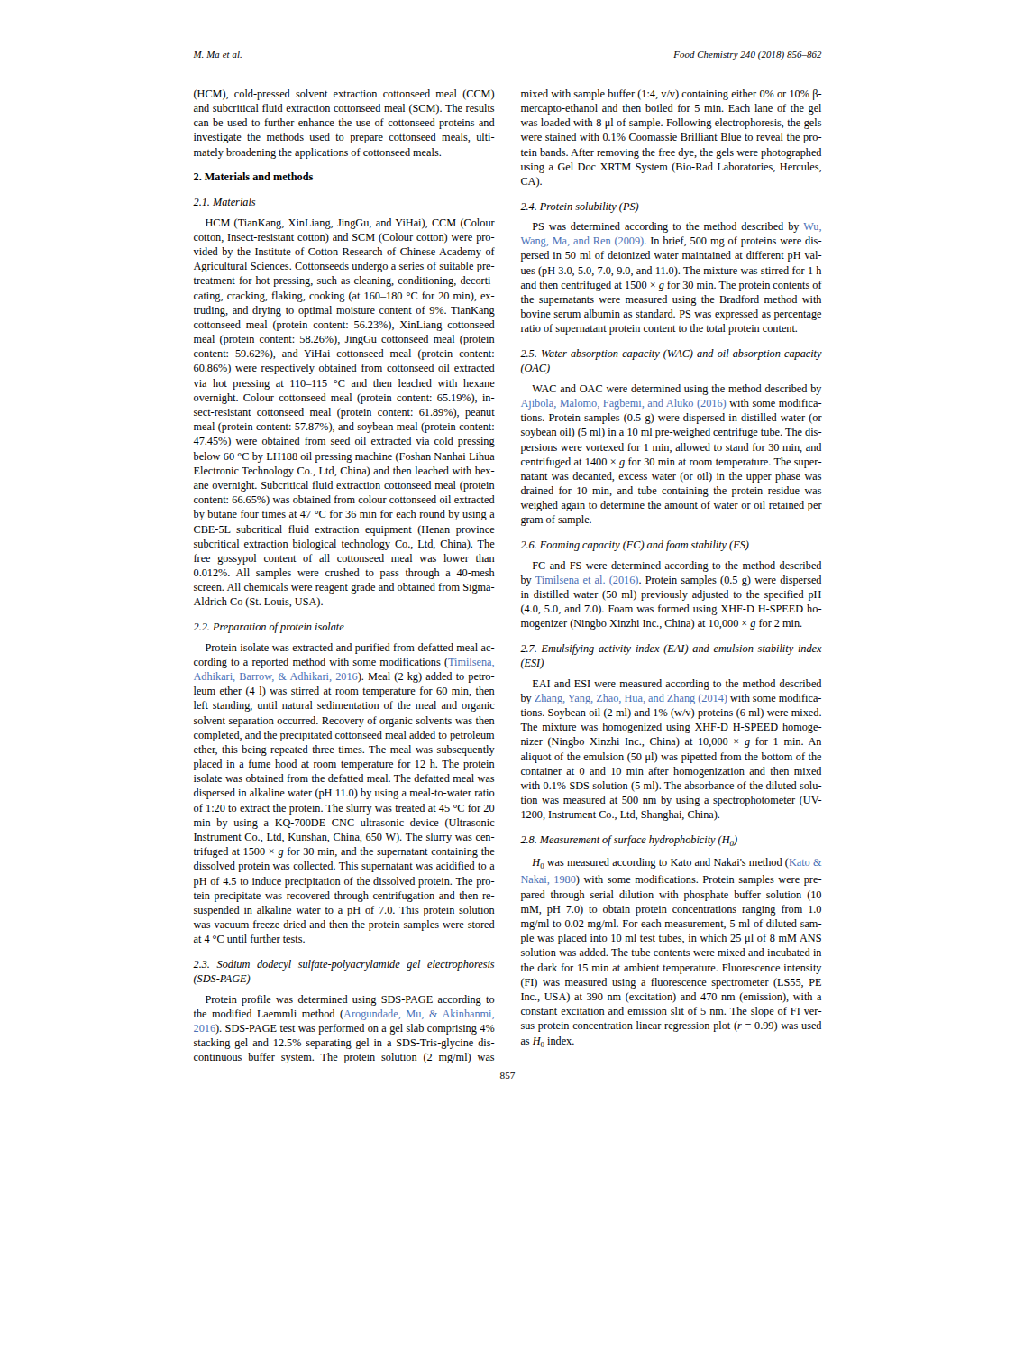M. Ma et al.
Food Chemistry 240 (2018) 856–862
(HCM), cold-pressed solvent extraction cottonseed meal (CCM) and subcritical fluid extraction cottonseed meal (SCM). The results can be used to further enhance the use of cottonseed proteins and investigate the methods used to prepare cottonseed meals, ultimately broadening the applications of cottonseed meals.
2. Materials and methods
2.1. Materials
HCM (TianKang, XinLiang, JingGu, and YiHai), CCM (Colour cotton, Insect-resistant cotton) and SCM (Colour cotton) were provided by the Institute of Cotton Research of Chinese Academy of Agricultural Sciences. Cottonseeds undergo a series of suitable pretreatment for hot pressing, such as cleaning, conditioning, decorticating, cracking, flaking, cooking (at 160–180 °C for 20 min), extruding, and drying to optimal moisture content of 9%. TianKang cottonseed meal (protein content: 56.23%), XinLiang cottonseed meal (protein content: 58.26%), JingGu cottonseed meal (protein content: 59.62%), and YiHai cottonseed meal (protein content: 60.86%) were respectively obtained from cottonseed oil extracted via hot pressing at 110–115 °C and then leached with hexane overnight. Colour cottonseed meal (protein content: 65.19%), insect-resistant cottonseed meal (protein content: 61.89%), peanut meal (protein content: 57.87%), and soybean meal (protein content: 47.45%) were obtained from seed oil extracted via cold pressing below 60 °C by LH188 oil pressing machine (Foshan Nanhai Lihua Electronic Technology Co., Ltd, China) and then leached with hexane overnight. Subcritical fluid extraction cottonseed meal (protein content: 66.65%) was obtained from colour cottonseed oil extracted by butane four times at 47 °C for 36 min for each round by using a CBE-5L subcritical fluid extraction equipment (Henan province subcritical extraction biological technology Co., Ltd, China). The free gossypol content of all cottonseed meal was lower than 0.012%. All samples were crushed to pass through a 40-mesh screen. All chemicals were reagent grade and obtained from Sigma-Aldrich Co (St. Louis, USA).
2.2. Preparation of protein isolate
Protein isolate was extracted and purified from defatted meal according to a reported method with some modifications (Timilsena, Adhikari, Barrow, & Adhikari, 2016). Meal (2 kg) added to petroleum ether (4 l) was stirred at room temperature for 60 min, then left standing, until natural sedimentation of the meal and organic solvent separation occurred. Recovery of organic solvents was then completed, and the precipitated cottonseed meal added to petroleum ether, this being repeated three times. The meal was subsequently placed in a fume hood at room temperature for 12 h. The protein isolate was obtained from the defatted meal. The defatted meal was dispersed in alkaline water (pH 11.0) by using a meal-to-water ratio of 1:20 to extract the protein. The slurry was treated at 45 °C for 20 min by using a KQ-700DE CNC ultrasonic device (Ultrasonic Instrument Co., Ltd, Kunshan, China, 650 W). The slurry was centrifuged at 1500 × g for 30 min, and the supernatant containing the dissolved protein was collected. This supernatant was acidified to a pH of 4.5 to induce precipitation of the dissolved protein. The protein precipitate was recovered through centrifugation and then resuspended in alkaline water to a pH of 7.0. This protein solution was vacuum freeze-dried and then the protein samples were stored at 4 °C until further tests.
2.3. Sodium dodecyl sulfate-polyacrylamide gel electrophoresis (SDS-PAGE)
Protein profile was determined using SDS-PAGE according to the modified Laemmli method (Arogundade, Mu, & Akinhanmi, 2016). SDS-PAGE test was performed on a gel slab comprising 4% stacking gel and 12.5% separating gel in a SDS-Tris-glycine discontinuous buffer system. The protein solution (2 mg/ml) was mixed with sample buffer (1:4, v/v) containing either 0% or 10% β-mercapto-ethanol and then boiled for 5 min. Each lane of the gel was loaded with 8 μl of sample. Following electrophoresis, the gels were stained with 0.1% Coomassie Brilliant Blue to reveal the protein bands. After removing the free dye, the gels were photographed using a Gel Doc XRTM System (Bio-Rad Laboratories, Hercules, CA).
2.4. Protein solubility (PS)
PS was determined according to the method described by Wu, Wang, Ma, and Ren (2009). In brief, 500 mg of proteins were dispersed in 50 ml of deionized water maintained at different pH values (pH 3.0, 5.0, 7.0, 9.0, and 11.0). The mixture was stirred for 1 h and then centrifuged at 1500 × g for 30 min. The protein contents of the supernatants were measured using the Bradford method with bovine serum albumin as standard. PS was expressed as percentage ratio of supernatant protein content to the total protein content.
2.5. Water absorption capacity (WAC) and oil absorption capacity (OAC)
WAC and OAC were determined using the method described by Ajibola, Malomo, Fagbemi, and Aluko (2016) with some modifications. Protein samples (0.5 g) were dispersed in distilled water (or soybean oil) (5 ml) in a 10 ml pre-weighed centrifuge tube. The dispersions were vortexed for 1 min, allowed to stand for 30 min, and centrifuged at 1400 × g for 30 min at room temperature. The supernatant was decanted, excess water (or oil) in the upper phase was drained for 10 min, and tube containing the protein residue was weighed again to determine the amount of water or oil retained per gram of sample.
2.6. Foaming capacity (FC) and foam stability (FS)
FC and FS were determined according to the method described by Timilsena et al. (2016). Protein samples (0.5 g) were dispersed in distilled water (50 ml) previously adjusted to the specified pH (4.0, 5.0, and 7.0). Foam was formed using XHF-D H-SPEED homogenizer (Ningbo Xinzhi Inc., China) at 10,000 × g for 2 min.
2.7. Emulsifying activity index (EAI) and emulsion stability index (ESI)
EAI and ESI were measured according to the method described by Zhang, Yang, Zhao, Hua, and Zhang (2014) with some modifications. Soybean oil (2 ml) and 1% (w/v) proteins (6 ml) were mixed. The mixture was homogenized using XHF-D H-SPEED homogenizer (Ningbo Xinzhi Inc., China) at 10,000 × g for 1 min. An aliquot of the emulsion (50 μl) was pipetted from the bottom of the container at 0 and 10 min after homogenization and then mixed with 0.1% SDS solution (5 ml). The absorbance of the diluted solution was measured at 500 nm by using a spectrophotometer (UV-1200, Instrument Co., Ltd, Shanghai, China).
2.8. Measurement of surface hydrophobicity (H0)
H0 was measured according to Kato and Nakai's method (Kato & Nakai, 1980) with some modifications. Protein samples were prepared through serial dilution with phosphate buffer solution (10 mM, pH 7.0) to obtain protein concentrations ranging from 1.0 mg/ml to 0.02 mg/ml. For each measurement, 5 ml of diluted sample was placed into 10 ml test tubes, in which 25 μl of 8 mM ANS solution was added. The tube contents were mixed and incubated in the dark for 15 min at ambient temperature. Fluorescence intensity (FI) was measured using a fluorescence spectrometer (LS55, PE Inc., USA) at 390 nm (excitation) and 470 nm (emission), with a constant excitation and emission slit of 5 nm. The slope of FI versus protein concentration linear regression plot (r = 0.99) was used as H0 index.
857